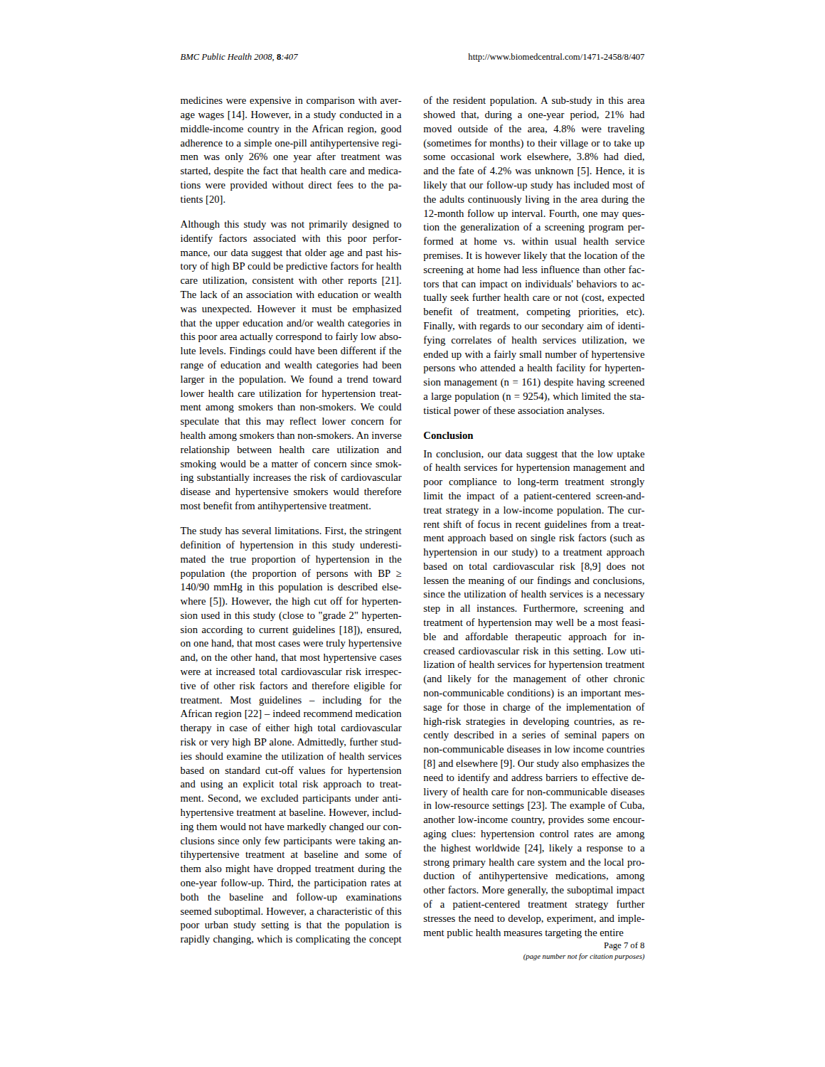BMC Public Health 2008, 8:407
http://www.biomedcentral.com/1471-2458/8/407
medicines were expensive in comparison with average wages [14]. However, in a study conducted in a middle-income country in the African region, good adherence to a simple one-pill antihypertensive regimen was only 26% one year after treatment was started, despite the fact that health care and medications were provided without direct fees to the patients [20].
Although this study was not primarily designed to identify factors associated with this poor performance, our data suggest that older age and past history of high BP could be predictive factors for health care utilization, consistent with other reports [21]. The lack of an association with education or wealth was unexpected. However it must be emphasized that the upper education and/or wealth categories in this poor area actually correspond to fairly low absolute levels. Findings could have been different if the range of education and wealth categories had been larger in the population. We found a trend toward lower health care utilization for hypertension treatment among smokers than non-smokers. We could speculate that this may reflect lower concern for health among smokers than non-smokers. An inverse relationship between health care utilization and smoking would be a matter of concern since smoking substantially increases the risk of cardiovascular disease and hypertensive smokers would therefore most benefit from antihypertensive treatment.
The study has several limitations. First, the stringent definition of hypertension in this study underestimated the true proportion of hypertension in the population (the proportion of persons with BP ≥ 140/90 mmHg in this population is described elsewhere [5]). However, the high cut off for hypertension used in this study (close to "grade 2" hypertension according to current guidelines [18]), ensured, on one hand, that most cases were truly hypertensive and, on the other hand, that most hypertensive cases were at increased total cardiovascular risk irrespective of other risk factors and therefore eligible for treatment. Most guidelines – including for the African region [22] – indeed recommend medication therapy in case of either high total cardiovascular risk or very high BP alone. Admittedly, further studies should examine the utilization of health services based on standard cut-off values for hypertension and using an explicit total risk approach to treatment. Second, we excluded participants under antihypertensive treatment at baseline. However, including them would not have markedly changed our conclusions since only few participants were taking antihypertensive treatment at baseline and some of them also might have dropped treatment during the one-year follow-up. Third, the participation rates at both the baseline and follow-up examinations seemed suboptimal. However, a characteristic of this poor urban study setting is that the population is rapidly changing, which is complicating the concept of the resident population. A sub-study in this area showed that, during a one-year period, 21% had moved outside of the area, 4.8% were traveling (sometimes for months) to their village or to take up some occasional work elsewhere, 3.8% had died, and the fate of 4.2% was unknown [5]. Hence, it is likely that our follow-up study has included most of the adults continuously living in the area during the 12-month follow up interval. Fourth, one may question the generalization of a screening program performed at home vs. within usual health service premises. It is however likely that the location of the screening at home had less influence than other factors that can impact on individuals' behaviors to actually seek further health care or not (cost, expected benefit of treatment, competing priorities, etc). Finally, with regards to our secondary aim of identifying correlates of health services utilization, we ended up with a fairly small number of hypertensive persons who attended a health facility for hypertension management (n = 161) despite having screened a large population (n = 9254), which limited the statistical power of these association analyses.
Conclusion
In conclusion, our data suggest that the low uptake of health services for hypertension management and poor compliance to long-term treatment strongly limit the impact of a patient-centered screen-and-treat strategy in a low-income population. The current shift of focus in recent guidelines from a treatment approach based on single risk factors (such as hypertension in our study) to a treatment approach based on total cardiovascular risk [8,9] does not lessen the meaning of our findings and conclusions, since the utilization of health services is a necessary step in all instances. Furthermore, screening and treatment of hypertension may well be a most feasible and affordable therapeutic approach for increased cardiovascular risk in this setting. Low utilization of health services for hypertension treatment (and likely for the management of other chronic non-communicable conditions) is an important message for those in charge of the implementation of high-risk strategies in developing countries, as recently described in a series of seminal papers on non-communicable diseases in low income countries [8] and elsewhere [9]. Our study also emphasizes the need to identify and address barriers to effective delivery of health care for non-communicable diseases in low-resource settings [23]. The example of Cuba, another low-income country, provides some encouraging clues: hypertension control rates are among the highest worldwide [24], likely a response to a strong primary health care system and the local production of antihypertensive medications, among other factors. More generally, the suboptimal impact of a patient-centered treatment strategy further stresses the need to develop, experiment, and implement public health measures targeting the entire
Page 7 of 8
(page number not for citation purposes)